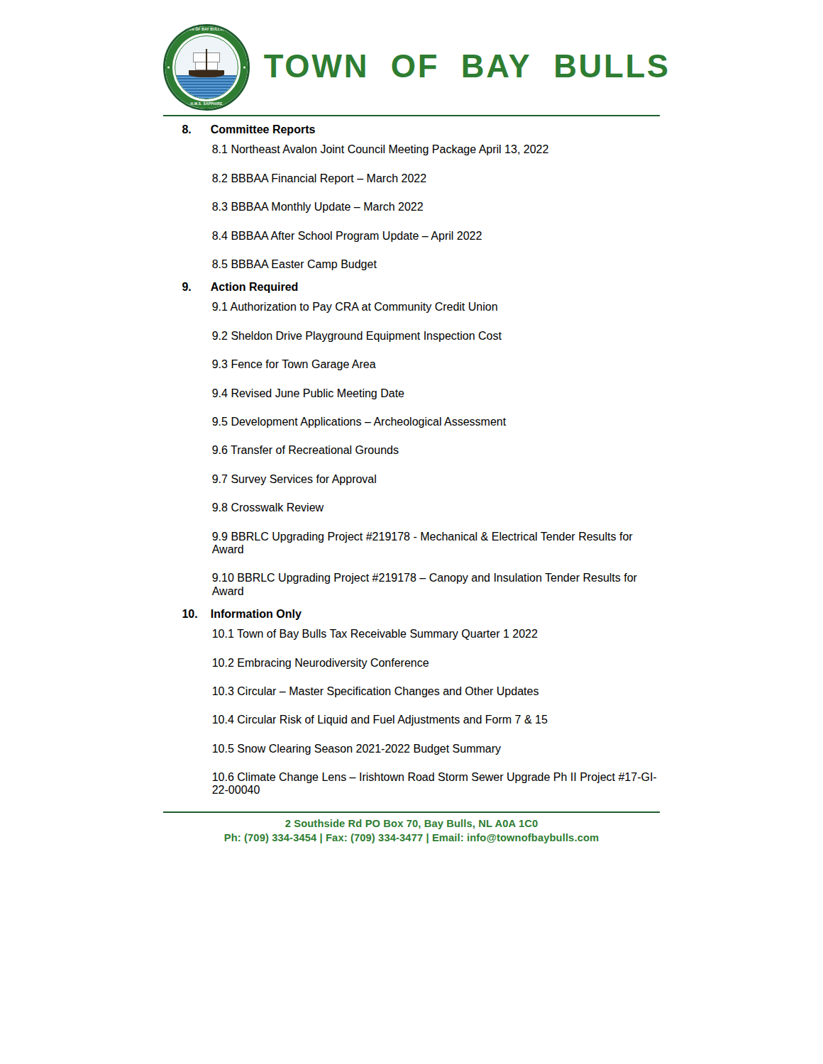Town of Bay Bulls, NL
H.M.S. Sapphire
TOWN OF BAY BULLS
8. Committee Reports
8.1 Northeast Avalon Joint Council Meeting Package April 13, 2022
8.2 BBBAA Financial Report – March 2022
8.3 BBBAA Monthly Update – March 2022
8.4 BBBAA After School Program Update – April 2022
8.5 BBBAA Easter Camp Budget
9. Action Required
9.1 Authorization to Pay CRA at Community Credit Union
9.2 Sheldon Drive Playground Equipment Inspection Cost
9.3 Fence for Town Garage Area
9.4 Revised June Public Meeting Date
9.5 Development Applications – Archeological Assessment
9.6 Transfer of Recreational Grounds
9.7 Survey Services for Approval
9.8 Crosswalk Review
9.9 BBRLC Upgrading Project #219178 - Mechanical & Electrical Tender Results for Award
9.10 BBRLC Upgrading Project #219178 – Canopy and Insulation Tender Results for Award
10. Information Only
10.1 Town of Bay Bulls Tax Receivable Summary Quarter 1 2022
10.2 Embracing Neurodiversity Conference
10.3 Circular – Master Specification Changes and Other Updates
10.4 Circular Risk of Liquid and Fuel Adjustments and Form 7 & 15
10.5 Snow Clearing Season 2021-2022 Budget Summary
10.6 Climate Change Lens – Irishtown Road Storm Sewer Upgrade Ph II Project #17-GI-22-00040
2 Southside Rd PO Box 70, Bay Bulls, NL A0A 1C0
Ph: (709) 334-3454 | Fax: (709) 334-3477 | Email: info@townofbaybulls.com